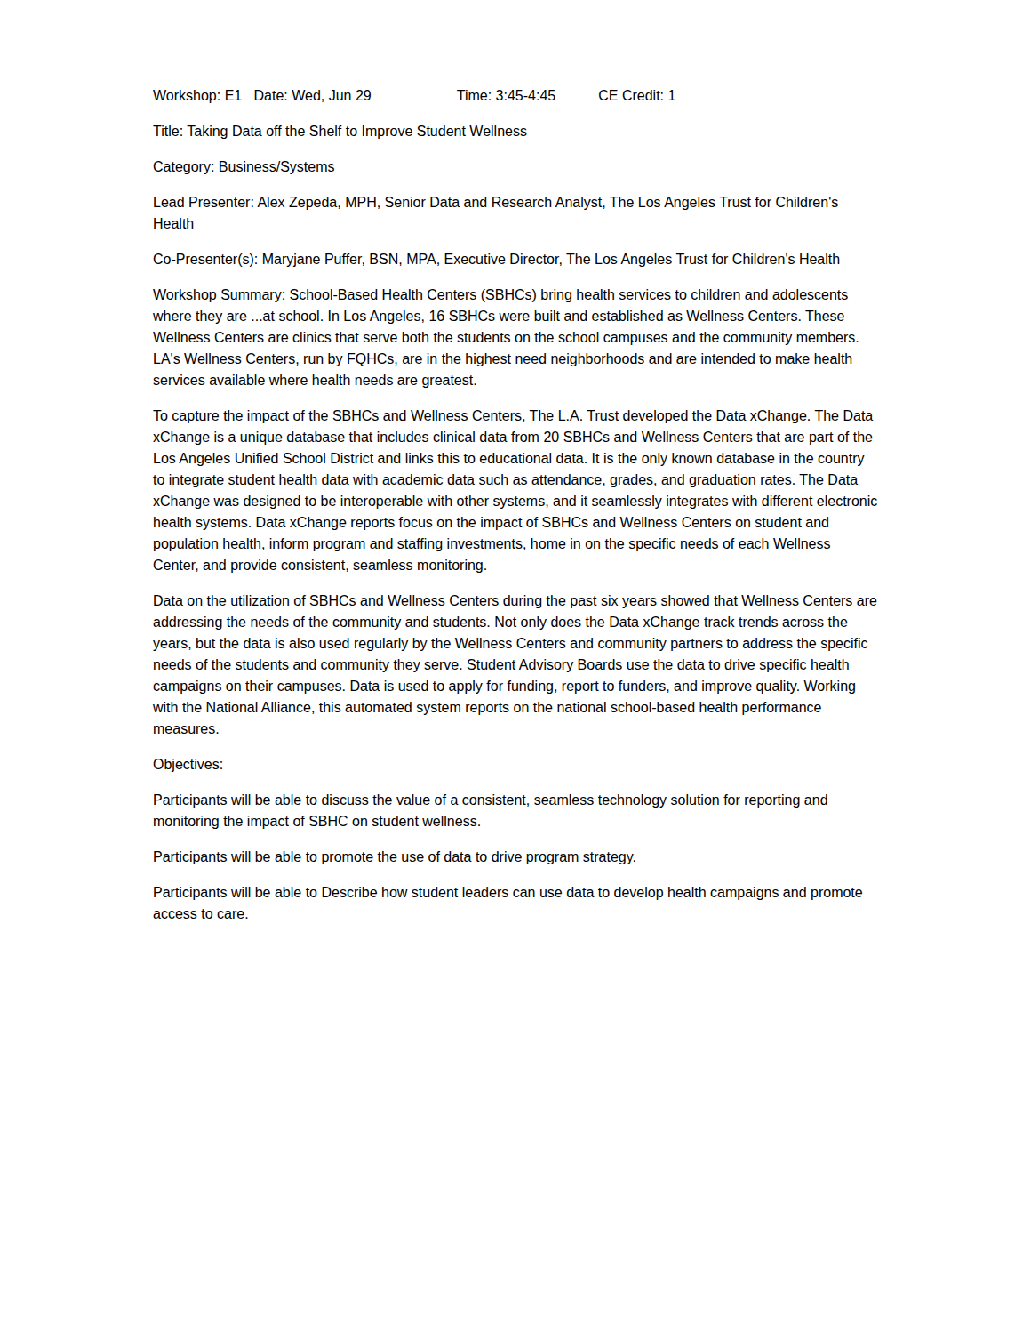Workshop: E1 Date: Wed, Jun 29 Time: 3:45-4:45 CE Credit: 1
Title: Taking Data off the Shelf to Improve Student Wellness
Category: Business/Systems
Lead Presenter: Alex Zepeda, MPH, Senior Data and Research Analyst, The Los Angeles Trust for Children's Health
Co-Presenter(s): Maryjane Puffer, BSN, MPA, Executive Director, The Los Angeles Trust for Children's Health
Workshop Summary: School-Based Health Centers (SBHCs) bring health services to children and adolescents where they are ...at school. In Los Angeles, 16 SBHCs were built and established as Wellness Centers. These Wellness Centers are clinics that serve both the students on the school campuses and the community members. LA's Wellness Centers, run by FQHCs, are in the highest need neighborhoods and are intended to make health services available where health needs are greatest.
To capture the impact of the SBHCs and Wellness Centers, The L.A. Trust developed the Data xChange. The Data xChange is a unique database that includes clinical data from 20 SBHCs and Wellness Centers that are part of the Los Angeles Unified School District and links this to educational data. It is the only known database in the country to integrate student health data with academic data such as attendance, grades, and graduation rates. The Data xChange was designed to be interoperable with other systems, and it seamlessly integrates with different electronic health systems. Data xChange reports focus on the impact of SBHCs and Wellness Centers on student and population health, inform program and staffing investments, home in on the specific needs of each Wellness Center, and provide consistent, seamless monitoring.
Data on the utilization of SBHCs and Wellness Centers during the past six years showed that Wellness Centers are addressing the needs of the community and students. Not only does the Data xChange track trends across the years, but the data is also used regularly by the Wellness Centers and community partners to address the specific needs of the students and community they serve. Student Advisory Boards use the data to drive specific health campaigns on their campuses. Data is used to apply for funding, report to funders, and improve quality. Working with the National Alliance, this automated system reports on the national school-based health performance measures.
Objectives:
Participants will be able to discuss the value of a consistent, seamless technology solution for reporting and monitoring the impact of SBHC on student wellness.
Participants will be able to promote the use of data to drive program strategy.
Participants will be able to Describe how student leaders can use data to develop health campaigns and promote access to care.